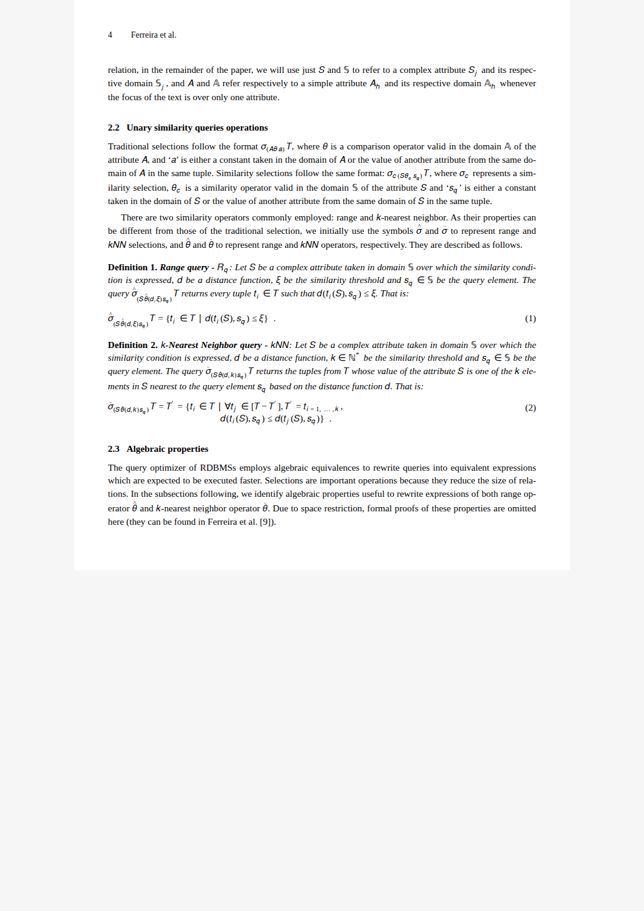4 Ferreira et al.
relation, in the remainder of the paper, we will use just S and 𝕊 to refer to a complex attribute Sj and its respective domain 𝕊j, and A and 𝔸 refer respectively to a simple attribute Ah and its respective domain 𝔸h whenever the focus of the text is over only one attribute.
2.2 Unary similarity queries operations
Traditional selections follow the format σ(Aθa)T, where θ is a comparison operator valid in the domain 𝔸 of the attribute A, and ‘a’ is either a constant taken in the domain of A or the value of another attribute from the same domain of A in the same tuple. Similarity selections follow the same format: σc(Sθcsq)T, where σc represents a similarity selection, θc is a similarity operator valid in the domain 𝕊 of the attribute S and ‘sq’ is either a constant taken in the domain of S or the value of another attribute from the same domain of S in the same tuple.
There are two similarity operators commonly employed: range and k-nearest neighbor. As their properties can be different from those of the traditional selection, we initially use the symbols σ^ and σ¨ to represent range and kNN selections, and θ^ and θ¨ to represent range and kNN operators, respectively. They are described as follows.
Definition 1. Range query - Rq: Let S be a complex attribute taken in domain 𝕊 over which the similarity condition is expressed, d be a distance function, ξ be the similarity threshold and sq∈𝕊 be the query element. The query σ^(Sθ^(d,ξ)sq)T returns every tuple ti∈T such that d(ti(S),sq)≤ξ. That is:
σ^(Sθ^(d,ξ)sq) T= {ti∈T∣d(ti(S),sq)≤ξ} . (1)
Definition 2. k-Nearest Neighbor query - kNN: Let S be a complex attribute taken in domain 𝕊 over which the similarity condition is expressed, d be a distance function, k∈ℕ* be the similarity threshold and sq∈𝕊 be the query element. The query σ¨(Sθ¨(d,k)sq)T returns the tuples from T whose value of the attribute S is one of the k elements in S nearest to the query element sq based on the distance function d. That is:
σ¨(Sθ¨(d,k)sq) T=T′= {ti∈T∣∀tj∈[T−T′], T′=ti=1,…,k, d(ti(S),sq) ≤ d(tj(S),sq)} . (2)
2.3 Algebraic properties
The query optimizer of RDBMSs employs algebraic equivalences to rewrite queries into equivalent expressions which are expected to be executed faster. Selections are important operations because they reduce the size of relations. In the subsections following, we identify algebraic properties useful to rewrite expressions of both range operator θ^ and k-nearest neighbor operator θ¨. Due to space restriction, formal proofs of these properties are omitted here (they can be found in Ferreira et al. [9]).